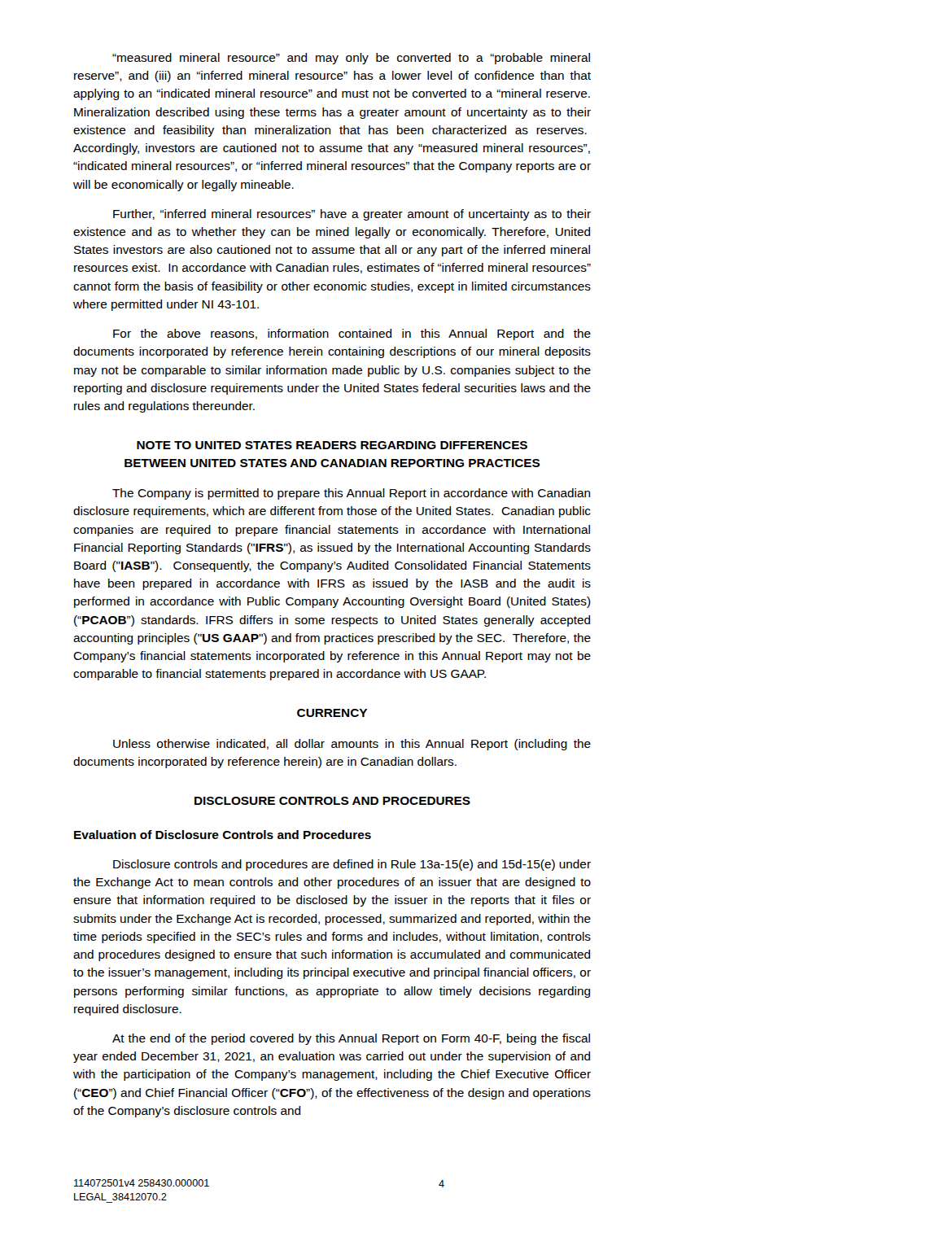“measured mineral resource” and may only be converted to a “probable mineral reserve”, and (iii) an “inferred mineral resource” has a lower level of confidence than that applying to an “indicated mineral resource” and must not be converted to a “mineral reserve. Mineralization described using these terms has a greater amount of uncertainty as to their existence and feasibility than mineralization that has been characterized as reserves. Accordingly, investors are cautioned not to assume that any “measured mineral resources”, “indicated mineral resources”, or “inferred mineral resources” that the Company reports are or will be economically or legally mineable.
Further, “inferred mineral resources” have a greater amount of uncertainty as to their existence and as to whether they can be mined legally or economically. Therefore, United States investors are also cautioned not to assume that all or any part of the inferred mineral resources exist. In accordance with Canadian rules, estimates of “inferred mineral resources” cannot form the basis of feasibility or other economic studies, except in limited circumstances where permitted under NI 43-101.
For the above reasons, information contained in this Annual Report and the documents incorporated by reference herein containing descriptions of our mineral deposits may not be comparable to similar information made public by U.S. companies subject to the reporting and disclosure requirements under the United States federal securities laws and the rules and regulations thereunder.
NOTE TO UNITED STATES READERS REGARDING DIFFERENCES
BETWEEN UNITED STATES AND CANADIAN REPORTING PRACTICES
The Company is permitted to prepare this Annual Report in accordance with Canadian disclosure requirements, which are different from those of the United States. Canadian public companies are required to prepare financial statements in accordance with International Financial Reporting Standards ("IFRS"), as issued by the International Accounting Standards Board ("IASB"). Consequently, the Company’s Audited Consolidated Financial Statements have been prepared in accordance with IFRS as issued by the IASB and the audit is performed in accordance with Public Company Accounting Oversight Board (United States) (“PCAOB”) standards. IFRS differs in some respects to United States generally accepted accounting principles ("US GAAP") and from practices prescribed by the SEC. Therefore, the Company’s financial statements incorporated by reference in this Annual Report may not be comparable to financial statements prepared in accordance with US GAAP.
CURRENCY
Unless otherwise indicated, all dollar amounts in this Annual Report (including the documents incorporated by reference herein) are in Canadian dollars.
DISCLOSURE CONTROLS AND PROCEDURES
Evaluation of Disclosure Controls and Procedures
Disclosure controls and procedures are defined in Rule 13a-15(e) and 15d-15(e) under the Exchange Act to mean controls and other procedures of an issuer that are designed to ensure that information required to be disclosed by the issuer in the reports that it files or submits under the Exchange Act is recorded, processed, summarized and reported, within the time periods specified in the SEC’s rules and forms and includes, without limitation, controls and procedures designed to ensure that such information is accumulated and communicated to the issuer’s management, including its principal executive and principal financial officers, or persons performing similar functions, as appropriate to allow timely decisions regarding required disclosure.
At the end of the period covered by this Annual Report on Form 40-F, being the fiscal year ended December 31, 2021, an evaluation was carried out under the supervision of and with the participation of the Company’s management, including the Chief Executive Officer (“CEO”) and Chief Financial Officer (“CFO”), of the effectiveness of the design and operations of the Company’s disclosure controls and
114072501v4 258430.000001
LEGAL_38412070.2
4